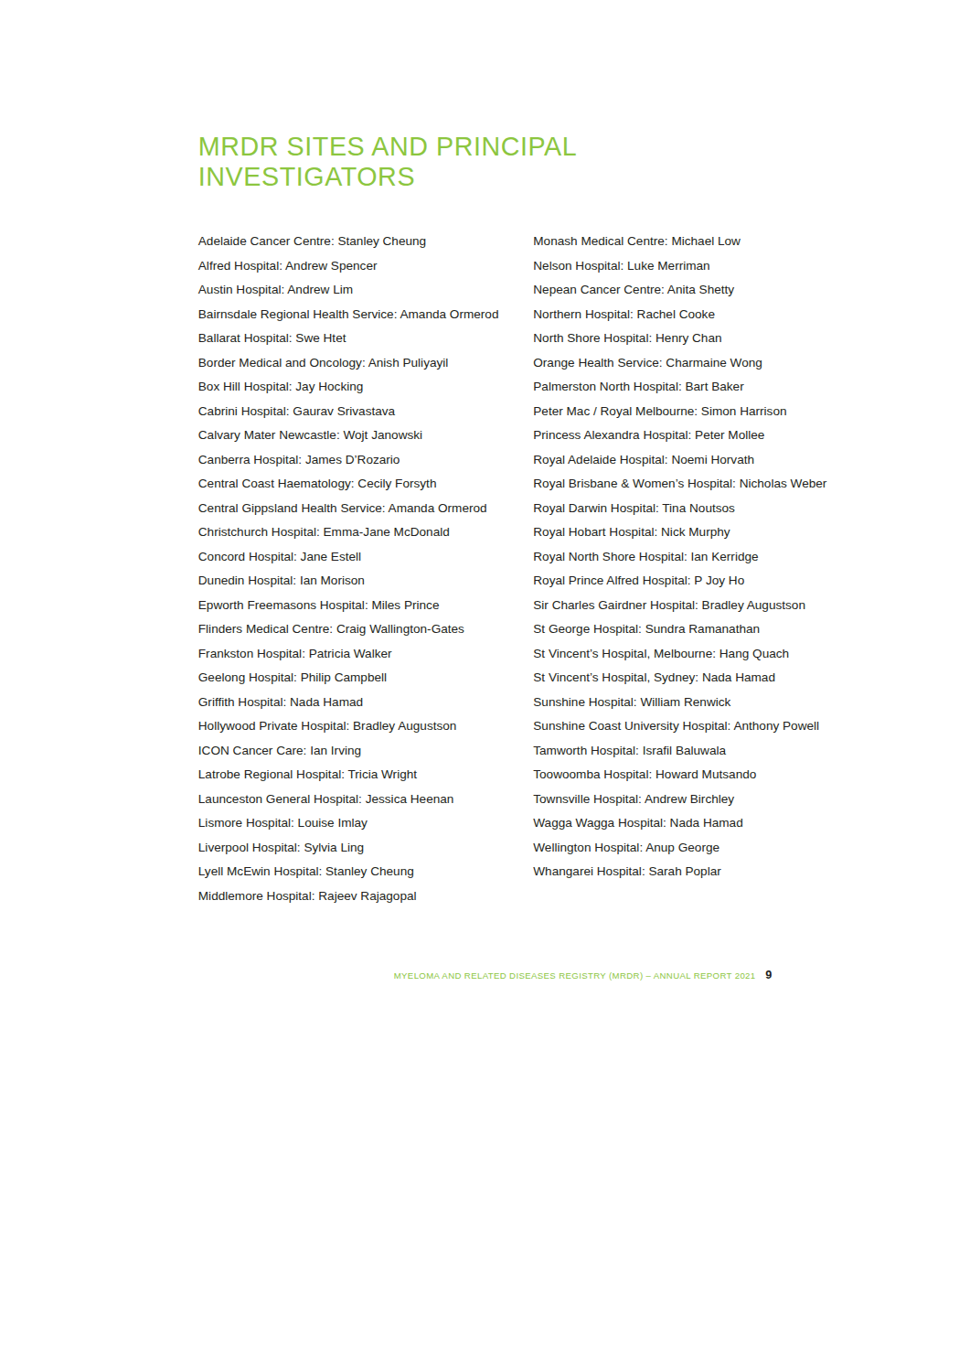MRDR Sites and Principal Investigators
Adelaide Cancer Centre: Stanley Cheung
Alfred Hospital: Andrew Spencer
Austin Hospital: Andrew Lim
Bairnsdale Regional Health Service: Amanda Ormerod
Ballarat Hospital: Swe Htet
Border Medical and Oncology: Anish Puliyayil
Box Hill Hospital: Jay Hocking
Cabrini Hospital: Gaurav Srivastava
Calvary Mater Newcastle: Wojt Janowski
Canberra Hospital: James D’Rozario
Central Coast Haematology: Cecily Forsyth
Central Gippsland Health Service: Amanda Ormerod
Christchurch Hospital: Emma-Jane McDonald
Concord Hospital: Jane Estell
Dunedin Hospital: Ian Morison
Epworth Freemasons Hospital: Miles Prince
Flinders Medical Centre: Craig Wallington-Gates
Frankston Hospital: Patricia Walker
Geelong Hospital: Philip Campbell
Griffith Hospital: Nada Hamad
Hollywood Private Hospital: Bradley Augustson
ICON Cancer Care: Ian Irving
Latrobe Regional Hospital: Tricia Wright
Launceston General Hospital: Jessica Heenan
Lismore Hospital: Louise Imlay
Liverpool Hospital: Sylvia Ling
Lyell McEwin Hospital: Stanley Cheung
Middlemore Hospital: Rajeev Rajagopal
Monash Medical Centre: Michael Low
Nelson Hospital: Luke Merriman
Nepean Cancer Centre: Anita Shetty
Northern Hospital: Rachel Cooke
North Shore Hospital: Henry Chan
Orange Health Service: Charmaine Wong
Palmerston North Hospital: Bart Baker
Peter Mac / Royal Melbourne: Simon Harrison
Princess Alexandra Hospital: Peter Mollee
Royal Adelaide Hospital: Noemi Horvath
Royal Brisbane & Women’s Hospital: Nicholas Weber
Royal Darwin Hospital: Tina Noutsos
Royal Hobart Hospital: Nick Murphy
Royal North Shore Hospital: Ian Kerridge
Royal Prince Alfred Hospital: P Joy Ho
Sir Charles Gairdner Hospital: Bradley Augustson
St George Hospital: Sundra Ramanathan
St Vincent’s Hospital, Melbourne: Hang Quach
St Vincent’s Hospital, Sydney: Nada Hamad
Sunshine Hospital: William Renwick
Sunshine Coast University Hospital: Anthony Powell
Tamworth Hospital: Israfil Baluwala
Toowoomba Hospital: Howard Mutsando
Townsville Hospital: Andrew Birchley
Wagga Wagga Hospital: Nada Hamad
Wellington Hospital: Anup George
Whangarei Hospital: Sarah Poplar
Myeloma and Related Diseases Registry (MRDR) – Annual Report 2021 9